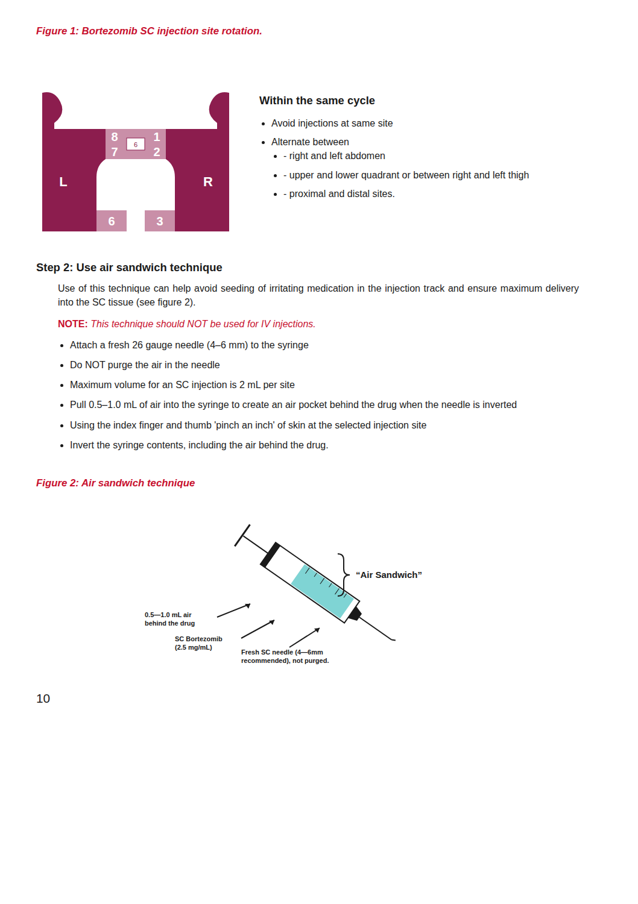Figure 1: Bortezomib SC injection site rotation.
6 8 1 7 2 L R 6 3
Within the same cycle
Avoid injections at same site
Alternate between
- right and left abdomen
- upper and lower quadrant or between right and left thigh
- proximal and distal sites.
Step 2: Use air sandwich technique
Use of this technique can help avoid seeding of irritating medication in the injection track and ensure maximum delivery into the SC tissue (see figure 2).
NOTE: This technique should NOT be used for IV injections.
Attach a fresh 26 gauge needle (4–6 mm) to the syringe
Do NOT purge the air in the needle
Maximum volume for an SC injection is 2 mL per site
Pull 0.5–1.0 mL of air into the syringe to create an air pocket behind the drug when the needle is inverted
Using the index finger and thumb 'pinch an inch' of skin at the selected injection site
Invert the syringe contents, including the air behind the drug.
Figure 2: Air sandwich technique
“Air Sandwich” 0.5—1.0 mL air behind the drug SC Bortezomib (2.5 mg/mL) Fresh SC needle (4—6mm recommended), not purged. Air ahead of the drug
10